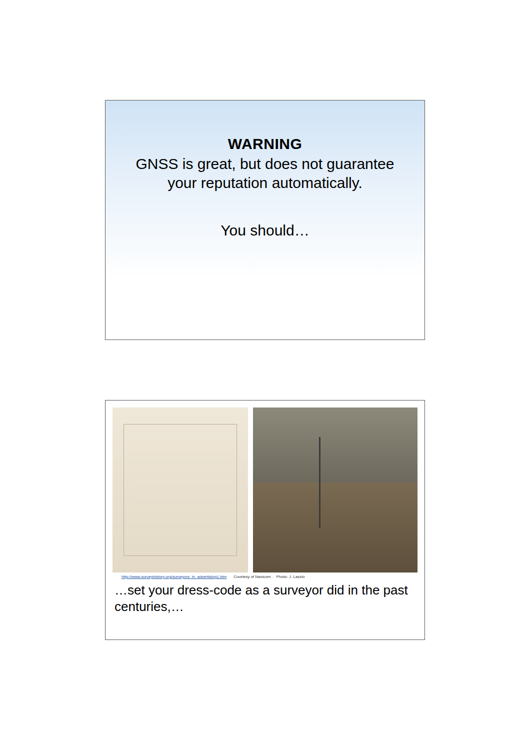WARNING
GNSS is great, but does not guarantee your reputation automatically.
You should…
http://www.surveyhistory.org/surveyors_in_advertising1.htm Courtesy of Navicom . Photo: J. Laszlo
…set your dress-code as a surveyor did in the past centuries,…